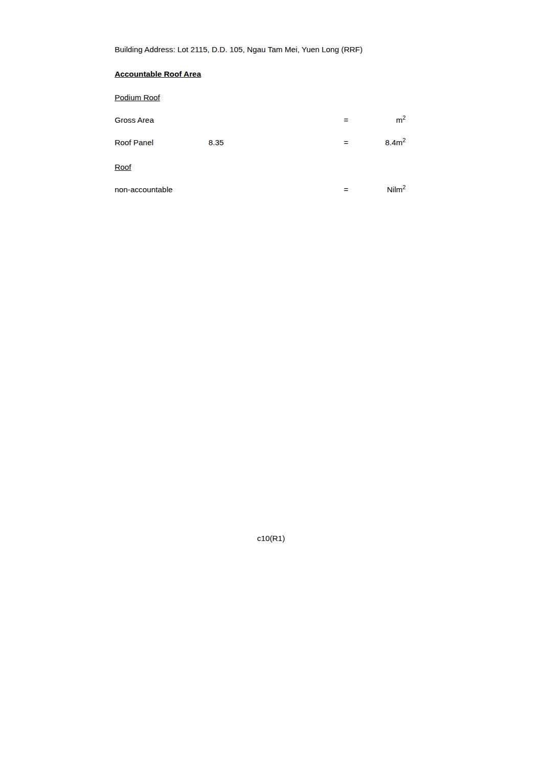Building Address: Lot 2115, D.D. 105, Ngau Tam Mei, Yuen Long (RRF)
Accountable Roof Area
Podium Roof
| Gross Area | | | = | | m 2 |
| Roof Panel | 8.35 | | = | 8.4 | m 2 |
Roof
| non-accountable | | | = | Nil | m 2 |
c10(R1)